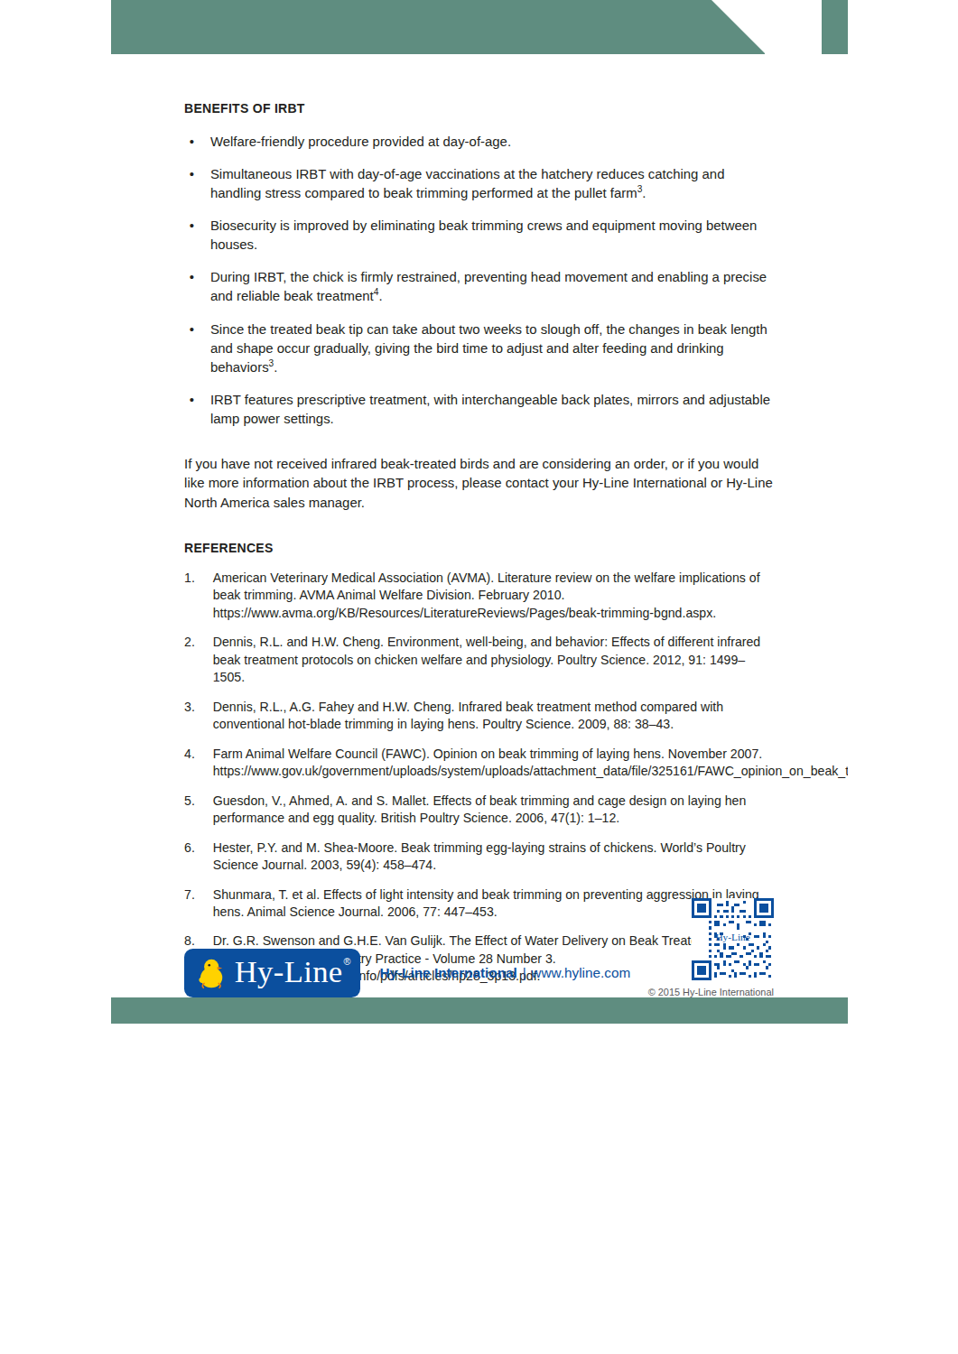BENEFITS OF IRBT
Welfare-friendly procedure provided at day-of-age.
Simultaneous IRBT with day-of-age vaccinations at the hatchery reduces catching and handling stress compared to beak trimming performed at the pullet farm3.
Biosecurity is improved by eliminating beak trimming crews and equipment moving between houses.
During IRBT, the chick is firmly restrained, preventing head movement and enabling a precise and reliable beak treatment4.
Since the treated beak tip can take about two weeks to slough off, the changes in beak length and shape occur gradually, giving the bird time to adjust and alter feeding and drinking behaviors3.
IRBT features prescriptive treatment, with interchangeable back plates, mirrors and adjustable lamp power settings.
If you have not received infrared beak-treated birds and are considering an order, or if you would like more information about the IRBT process, please contact your Hy-Line International or Hy-Line North America sales manager.
REFERENCES
American Veterinary Medical Association (AVMA). Literature review on the welfare implications of beak trimming. AVMA Animal Welfare Division. February 2010. https://www.avma.org/KB/Resources/LiteratureReviews/Pages/beak-trimming-bgnd.aspx.
Dennis, R.L. and H.W. Cheng. Environment, well-being, and behavior: Effects of different infrared beak treatment protocols on chicken welfare and physiology. Poultry Science. 2012, 91: 1499–1505.
Dennis, R.L., A.G. Fahey and H.W. Cheng. Infrared beak treatment method compared with conventional hot-blade trimming in laying hens. Poultry Science. 2009, 88: 38–43.
Farm Animal Welfare Council (FAWC). Opinion on beak trimming of laying hens. November 2007. https://www.gov.uk/government/uploads/system/uploads/attachment_data/file/325161/FAWC_opinion_on_beak_trimming_of_laying_hens.pdf.
Guesdon, V., Ahmed, A. and S. Mallet. Effects of beak trimming and cage design on laying hen performance and egg quality. British Poultry Science. 2006, 47(1): 1–12.
Hester, P.Y. and M. Shea-Moore. Beak trimming egg-laying strains of chickens. World’s Poultry Science Journal. 2003, 59(4): 458–474.
Shunmara, T. et al. Effects of light intensity and beak trimming on preventing aggression in laying hens. Animal Science Journal. 2006, 77: 447–453.
Dr. G.R. Swenson and G.H.E. Van Gulijk. The Effect of Water Delivery on Beak Treated Layer Chicks. International Poultry Practice - Volume 28 Number 3. http://www.positiveaction.info/pdfs/articles/hp28_3p13.pdf.
Hy-Line®
Hy-Line International|www.hyline.com
Hy-Line
© 2015 Hy-Line International